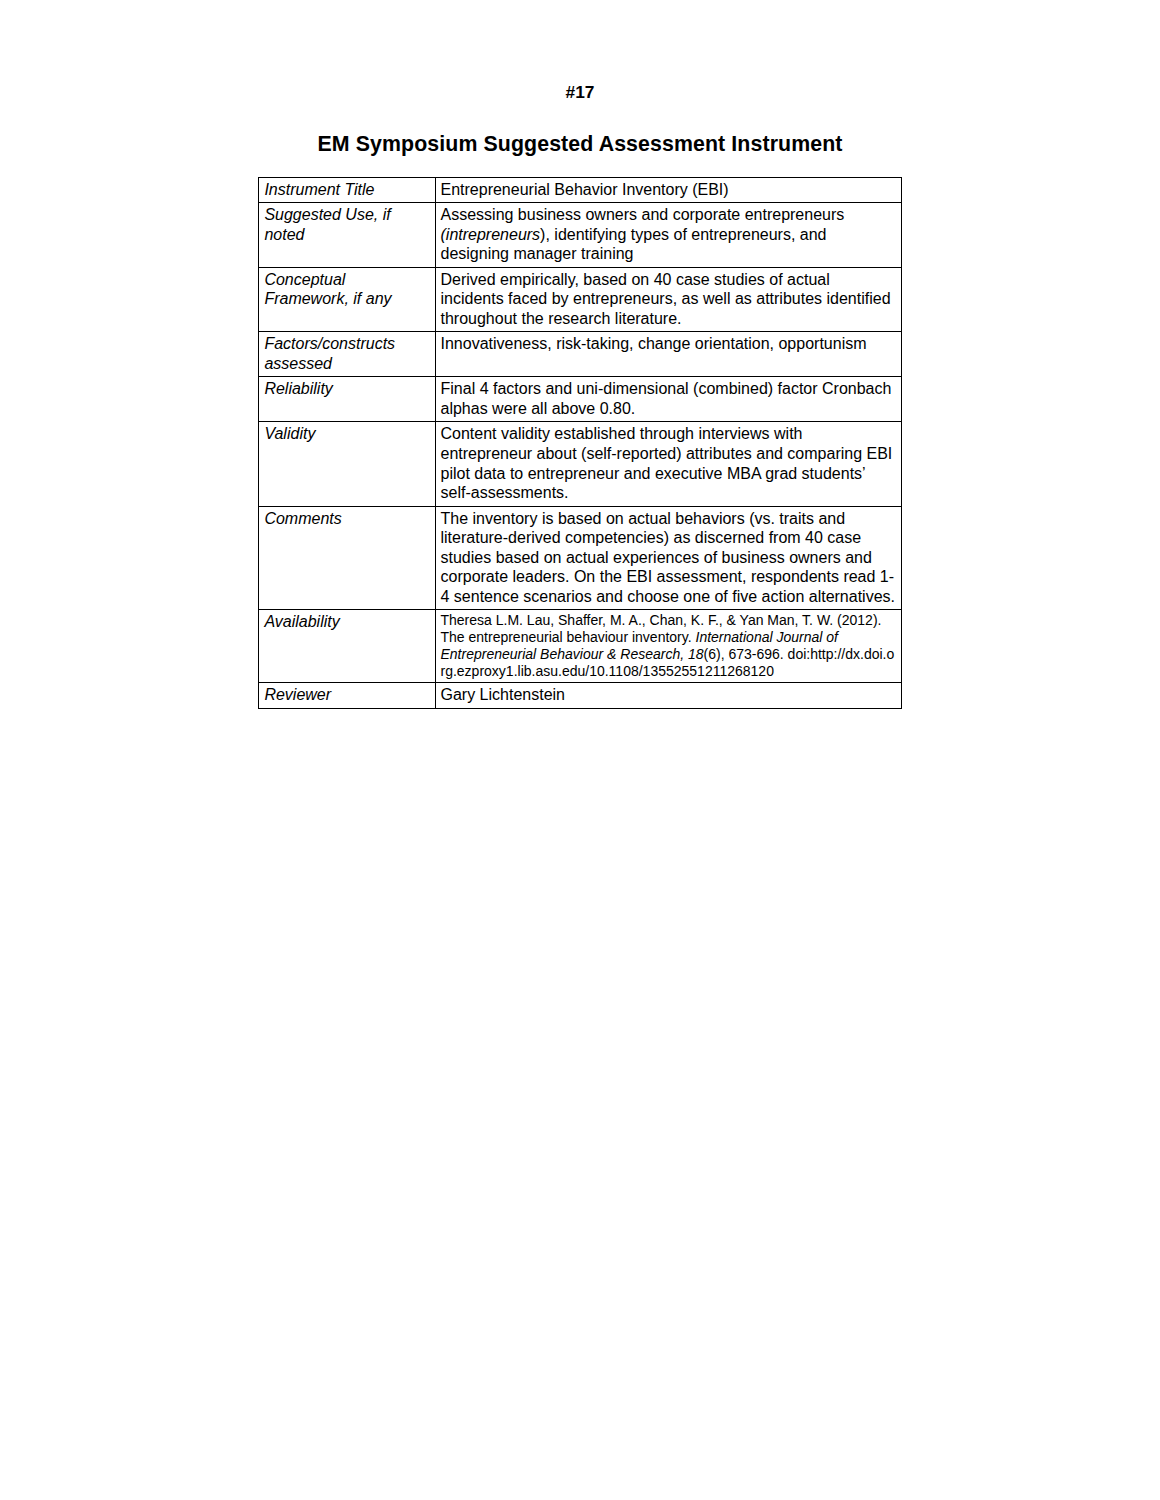#17
EM Symposium Suggested Assessment Instrument
| Instrument Title | Entrepreneurial Behavior Inventory (EBI) |
| Suggested Use, if noted | Assessing business owners and corporate entrepreneurs (intrepreneurs ), identifying types of entrepreneurs, and designing manager training |
| Conceptual Framework, if any | Derived empirically, based on 40 case studies of actual incidents faced by entrepreneurs, as well as attributes identified throughout the research literature. |
| Factors/constructs assessed | Innovativeness, risk-taking, change orientation, opportunism |
| Reliability | Final 4 factors and uni-dimensional (combined) factor Cronbach alphas were all above 0.80. |
| Validity | Content validity established through interviews with entrepreneur about (self-reported) attributes and comparing EBI pilot data to entrepreneur and executive MBA grad students’ self-assessments. |
| Comments | The inventory is based on actual behaviors (vs. traits and literature-derived competencies) as discerned from 40 case studies based on actual experiences of business owners and corporate leaders. On the EBI assessment, respondents read 1-4 sentence scenarios and choose one of five action alternatives. |
| Availability | Theresa L.M. Lau, Shaffer, M. A., Chan, K. F., & Yan Man, T. W. (2012). The entrepreneurial behaviour inventory. International Journal of Entrepreneurial Behaviour & Research, 18 (6), 673-696. doi:http://dx.doi.org.ezproxy1.lib.asu.edu/10.1108/13552551211268120 |
| Reviewer | Gary Lichtenstein |